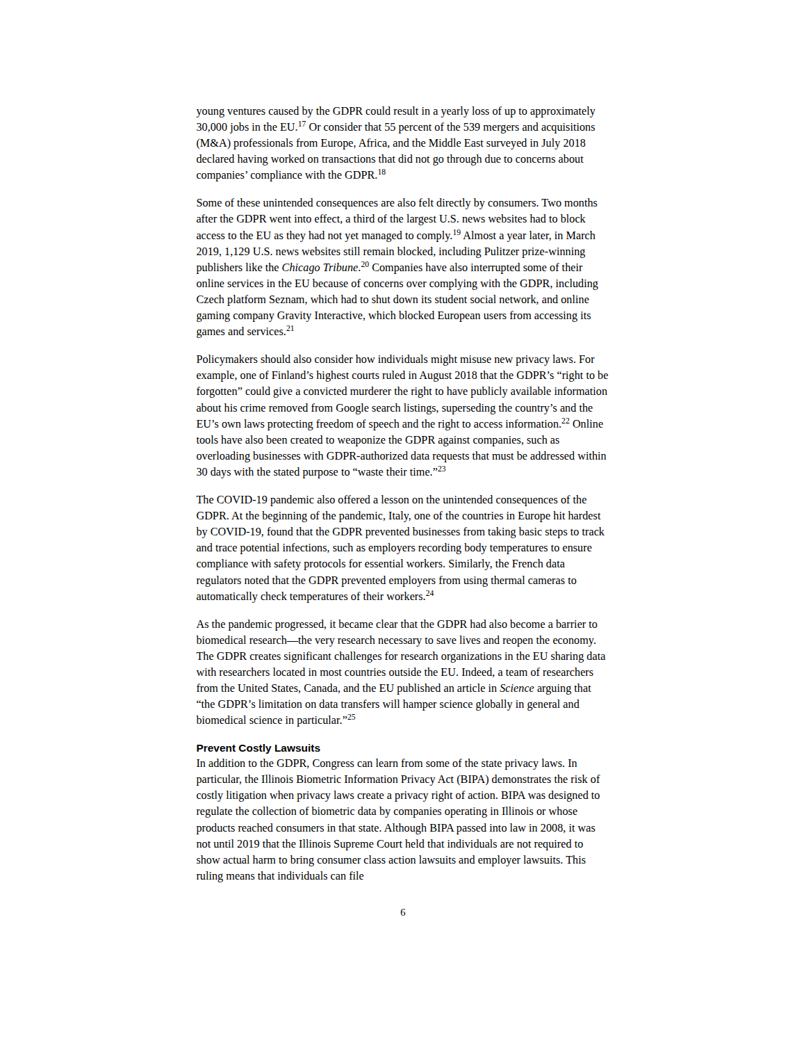young ventures caused by the GDPR could result in a yearly loss of up to approximately 30,000 jobs in the EU.17 Or consider that 55 percent of the 539 mergers and acquisitions (M&A) professionals from Europe, Africa, and the Middle East surveyed in July 2018 declared having worked on transactions that did not go through due to concerns about companies’ compliance with the GDPR.18
Some of these unintended consequences are also felt directly by consumers. Two months after the GDPR went into effect, a third of the largest U.S. news websites had to block access to the EU as they had not yet managed to comply.19 Almost a year later, in March 2019, 1,129 U.S. news websites still remain blocked, including Pulitzer prize-winning publishers like the Chicago Tribune.20 Companies have also interrupted some of their online services in the EU because of concerns over complying with the GDPR, including Czech platform Seznam, which had to shut down its student social network, and online gaming company Gravity Interactive, which blocked European users from accessing its games and services.21
Policymakers should also consider how individuals might misuse new privacy laws. For example, one of Finland’s highest courts ruled in August 2018 that the GDPR’s “right to be forgotten” could give a convicted murderer the right to have publicly available information about his crime removed from Google search listings, superseding the country’s and the EU’s own laws protecting freedom of speech and the right to access information.22 Online tools have also been created to weaponize the GDPR against companies, such as overloading businesses with GDPR-authorized data requests that must be addressed within 30 days with the stated purpose to “waste their time.”23
The COVID-19 pandemic also offered a lesson on the unintended consequences of the GDPR. At the beginning of the pandemic, Italy, one of the countries in Europe hit hardest by COVID-19, found that the GDPR prevented businesses from taking basic steps to track and trace potential infections, such as employers recording body temperatures to ensure compliance with safety protocols for essential workers. Similarly, the French data regulators noted that the GDPR prevented employers from using thermal cameras to automatically check temperatures of their workers.24
As the pandemic progressed, it became clear that the GDPR had also become a barrier to biomedical research—the very research necessary to save lives and reopen the economy. The GDPR creates significant challenges for research organizations in the EU sharing data with researchers located in most countries outside the EU. Indeed, a team of researchers from the United States, Canada, and the EU published an article in Science arguing that “the GDPR’s limitation on data transfers will hamper science globally in general and biomedical science in particular.”25
Prevent Costly Lawsuits
In addition to the GDPR, Congress can learn from some of the state privacy laws. In particular, the Illinois Biometric Information Privacy Act (BIPA) demonstrates the risk of costly litigation when privacy laws create a privacy right of action. BIPA was designed to regulate the collection of biometric data by companies operating in Illinois or whose products reached consumers in that state. Although BIPA passed into law in 2008, it was not until 2019 that the Illinois Supreme Court held that individuals are not required to show actual harm to bring consumer class action lawsuits and employer lawsuits. This ruling means that individuals can file
6